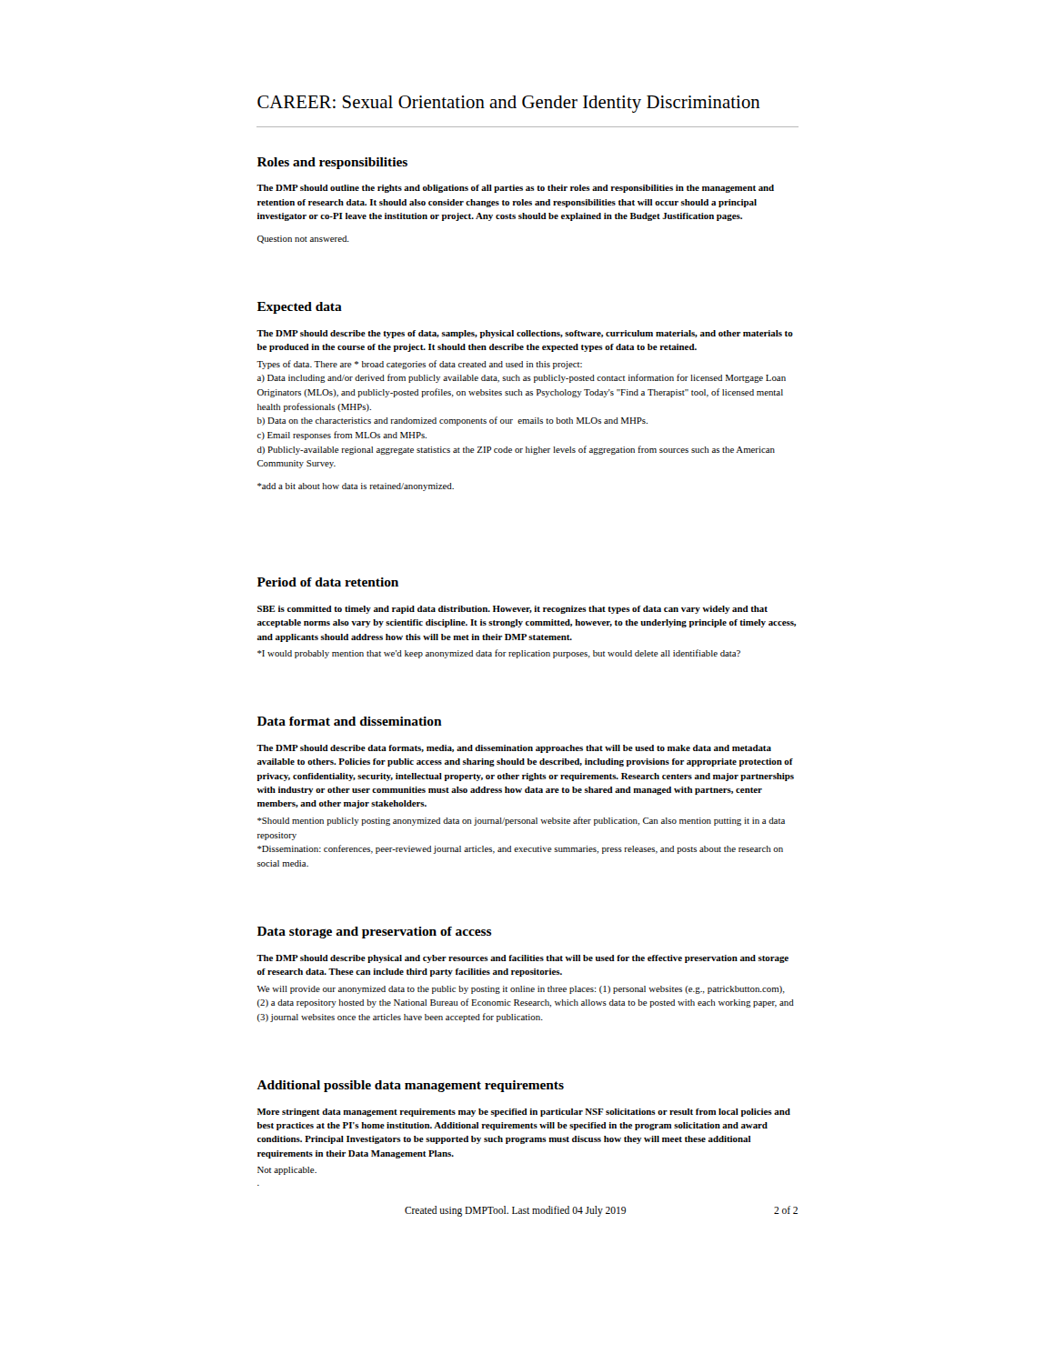CAREER: Sexual Orientation and Gender Identity Discrimination
Roles and responsibilities
The DMP should outline the rights and obligations of all parties as to their roles and responsibilities in the management and retention of research data. It should also consider changes to roles and responsibilities that will occur should a principal investigator or co-PI leave the institution or project. Any costs should be explained in the Budget Justification pages.
Question not answered.
Expected data
The DMP should describe the types of data, samples, physical collections, software, curriculum materials, and other materials to be produced in the course of the project. It should then describe the expected types of data to be retained.
Types of data. There are * broad categories of data created and used in this project:
a) Data including and/or derived from publicly available data, such as publicly-posted contact information for licensed Mortgage Loan Originators (MLOs), and publicly-posted profiles, on websites such as Psychology Today's "Find a Therapist" tool, of licensed mental health professionals (MHPs).
b) Data on the characteristics and randomized components of our emails to both MLOs and MHPs.
c) Email responses from MLOs and MHPs.
d) Publicly-available regional aggregate statistics at the ZIP code or higher levels of aggregation from sources such as the American Community Survey.
*add a bit about how data is retained/anonymized.
Period of data retention
SBE is committed to timely and rapid data distribution. However, it recognizes that types of data can vary widely and that acceptable norms also vary by scientific discipline. It is strongly committed, however, to the underlying principle of timely access, and applicants should address how this will be met in their DMP statement.
*I would probably mention that we'd keep anonymized data for replication purposes, but would delete all identifiable data?
Data format and dissemination
The DMP should describe data formats, media, and dissemination approaches that will be used to make data and metadata available to others. Policies for public access and sharing should be described, including provisions for appropriate protection of privacy, confidentiality, security, intellectual property, or other rights or requirements. Research centers and major partnerships with industry or other user communities must also address how data are to be shared and managed with partners, center members, and other major stakeholders.
*Should mention publicly posting anonymized data on journal/personal website after publication, Can also mention putting it in a data repository
*Dissemination: conferences, peer-reviewed journal articles, and executive summaries, press releases, and posts about the research on social media.
Data storage and preservation of access
The DMP should describe physical and cyber resources and facilities that will be used for the effective preservation and storage of research data. These can include third party facilities and repositories.
We will provide our anonymized data to the public by posting it online in three places: (1) personal websites (e.g., patrickbutton.com), (2) a data repository hosted by the National Bureau of Economic Research, which allows data to be posted with each working paper, and (3) journal websites once the articles have been accepted for publication.
Additional possible data management requirements
More stringent data management requirements may be specified in particular NSF solicitations or result from local policies and best practices at the PI's home institution. Additional requirements will be specified in the program solicitation and award conditions. Principal Investigators to be supported by such programs must discuss how they will meet these additional requirements in their Data Management Plans.
Not applicable.
.
Created using DMPTool. Last modified 04 July 2019 2 of 2